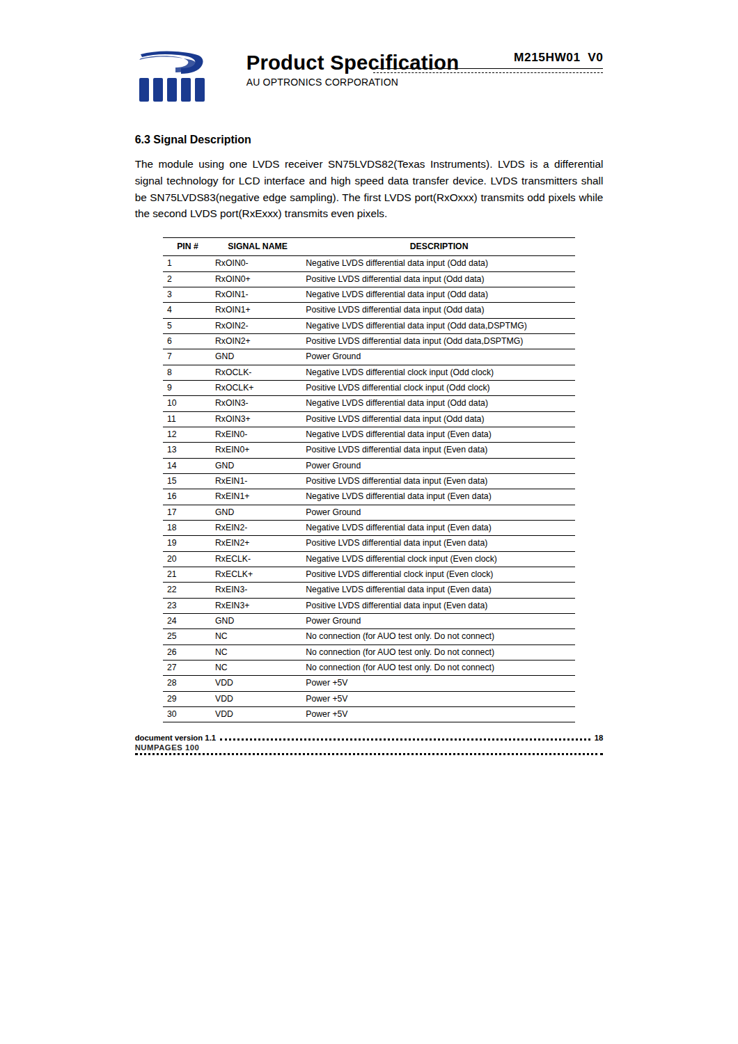Product Specification
AU OPTRONICS CORPORATION
M215HW01 V0
6.3 Signal Description
The module using one LVDS receiver SN75LVDS82(Texas Instruments). LVDS is a differential signal technology for LCD interface and high speed data transfer device. LVDS transmitters shall be SN75LVDS83(negative edge sampling). The first LVDS port(RxOxxx) transmits odd pixels while the second LVDS port(RxExxx) transmits even pixels.
| PIN # | SIGNAL NAME | DESCRIPTION |
| --- | --- | --- |
| 1 | RxOIN0- | Negative LVDS differential data input (Odd data) |
| 2 | RxOIN0+ | Positive LVDS differential data input (Odd data) |
| 3 | RxOIN1- | Negative LVDS differential data input (Odd data) |
| 4 | RxOIN1+ | Positive LVDS differential data input (Odd data) |
| 5 | RxOIN2- | Negative LVDS differential data input (Odd data,DSPTMG) |
| 6 | RxOIN2+ | Positive LVDS differential data input (Odd data,DSPTMG) |
| 7 | GND | Power Ground |
| 8 | RxOCLK- | Negative LVDS differential clock input (Odd clock) |
| 9 | RxOCLK+ | Positive LVDS differential clock input (Odd clock) |
| 10 | RxOIN3- | Negative LVDS differential data input (Odd data) |
| 11 | RxOIN3+ | Positive LVDS differential data input (Odd data) |
| 12 | RxEIN0- | Negative LVDS differential data input (Even data) |
| 13 | RxEIN0+ | Positive LVDS differential data input (Even data) |
| 14 | GND | Power Ground |
| 15 | RxEIN1- | Positive LVDS differential data input (Even data) |
| 16 | RxEIN1+ | Negative LVDS differential data input (Even data) |
| 17 | GND | Power Ground |
| 18 | RxEIN2- | Negative LVDS differential data input (Even data) |
| 19 | RxEIN2+ | Positive LVDS differential data input (Even data) |
| 20 | RxECLK- | Negative LVDS differential clock input (Even clock) |
| 21 | RxECLK+ | Positive LVDS differential clock input (Even clock) |
| 22 | RxEIN3- | Negative LVDS differential data input (Even data) |
| 23 | RxEIN3+ | Positive LVDS differential data input (Even data) |
| 24 | GND | Power Ground |
| 25 | NC | No connection (for AUO test only. Do not connect) |
| 26 | NC | No connection (for AUO test only. Do not connect) |
| 27 | NC | No connection (for AUO test only. Do not connect) |
| 28 | VDD | Power +5V |
| 29 | VDD | Power +5V |
| 30 | VDD | Power +5V |
document version 1.1 18
NUMPAGES 100